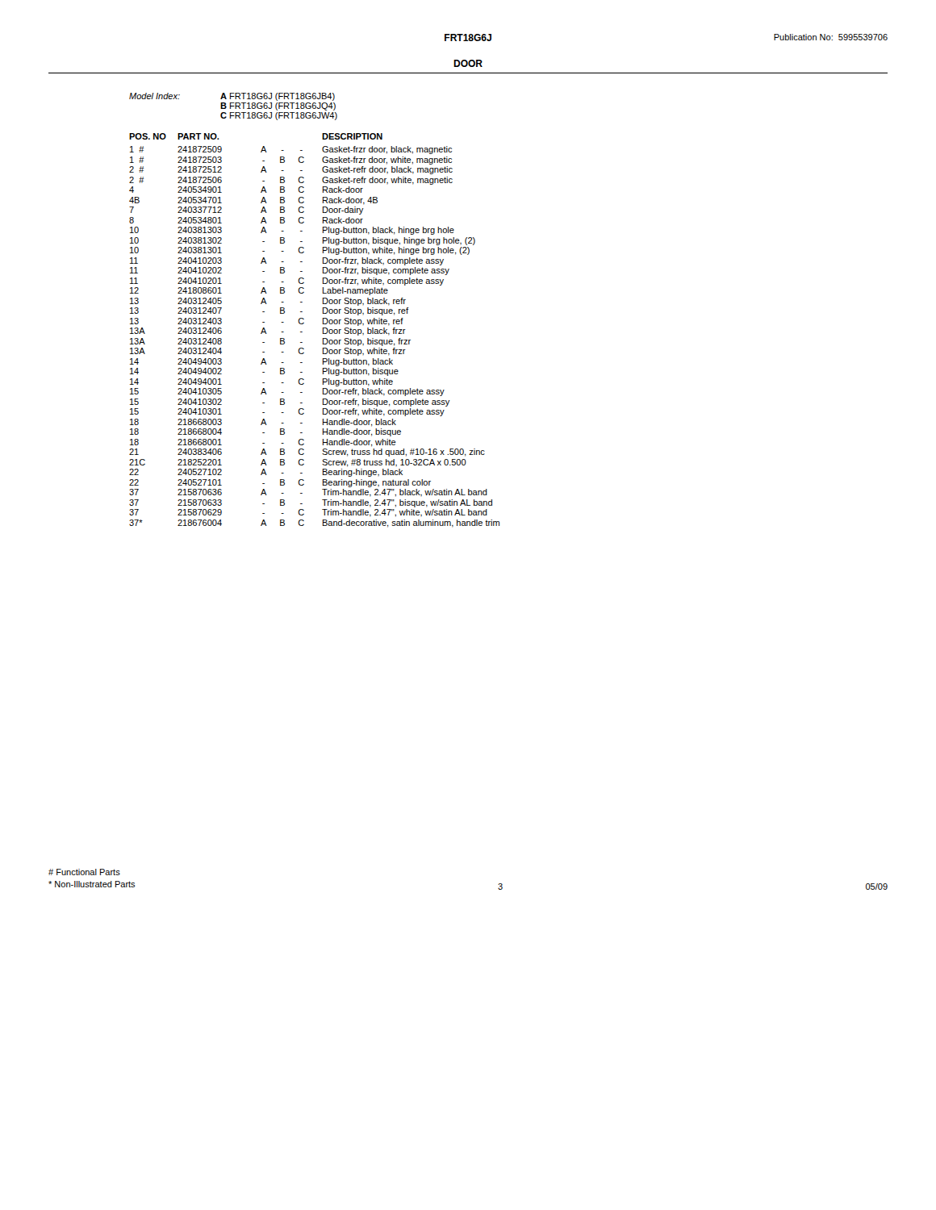FRT18G6J Publication No: 5995539706
DOOR
Model Index:
A FRT18G6J (FRT18G6JB4)
B FRT18G6J (FRT18G6JQ4)
C FRT18G6J (FRT18G6JW4)
| POS. NO | PART NO. | | DESCRIPTION |
| --- | --- | --- | --- |
| 1 # | 241872509 | A | - | - | Gasket-frzr door, black, magnetic |
| 1 # | 241872503 | - | B | C | Gasket-frzr door, white, magnetic |
| 2 # | 241872512 | A | - | - | Gasket-refr door, black, magnetic |
| 2 # | 241872506 | - | B | C | Gasket-refr door, white, magnetic |
| 4 | 240534901 | A | B | C | Rack-door |
| 4B | 240534701 | A | B | C | Rack-door, 4B |
| 7 | 240337712 | A | B | C | Door-dairy |
| 8 | 240534801 | A | B | C | Rack-door |
| 10 | 240381303 | A | - | - | Plug-button, black, hinge brg hole |
| 10 | 240381302 | - | B | - | Plug-button, bisque, hinge brg hole, (2) |
| 10 | 240381301 | - | - | C | Plug-button, white, hinge brg hole, (2) |
| 11 | 240410203 | A | - | - | Door-frzr, black, complete assy |
| 11 | 240410202 | - | B | - | Door-frzr, bisque, complete assy |
| 11 | 240410201 | - | - | C | Door-frzr, white, complete assy |
| 12 | 241808601 | A | B | C | Label-nameplate |
| 13 | 240312405 | A | - | - | Door Stop, black, refr |
| 13 | 240312407 | - | B | - | Door Stop, bisque, ref |
| 13 | 240312403 | - | - | C | Door Stop, white, ref |
| 13A | 240312406 | A | - | - | Door Stop, black, frzr |
| 13A | 240312408 | - | B | - | Door Stop, bisque, frzr |
| 13A | 240312404 | - | - | C | Door Stop, white, frzr |
| 14 | 240494003 | A | - | - | Plug-button, black |
| 14 | 240494002 | - | B | - | Plug-button, bisque |
| 14 | 240494001 | - | - | C | Plug-button, white |
| 15 | 240410305 | A | - | - | Door-refr, black, complete assy |
| 15 | 240410302 | - | B | - | Door-refr, bisque, complete assy |
| 15 | 240410301 | - | - | C | Door-refr, white, complete assy |
| 18 | 218668003 | A | - | - | Handle-door, black |
| 18 | 218668004 | - | B | - | Handle-door, bisque |
| 18 | 218668001 | - | - | C | Handle-door, white |
| 21 | 240383406 | A | B | C | Screw, truss hd quad, #10-16 x .500, zinc |
| 21C | 218252201 | A | B | C | Screw, #8 truss hd, 10-32CA x 0.500 |
| 22 | 240527102 | A | - | - | Bearing-hinge, black |
| 22 | 240527101 | - | B | C | Bearing-hinge, natural color |
| 37 | 215870636 | A | - | - | Trim-handle, 2.47", black, w/satin AL band |
| 37 | 215870633 | - | B | - | Trim-handle, 2.47", bisque, w/satin AL band |
| 37 | 215870629 | - | - | C | Trim-handle, 2.47", white, w/satin AL band |
| 37* | 218676004 | A | B | C | Band-decorative, satin aluminum, handle trim |
# Functional Parts
* Non-Illustrated Parts
3
05/09